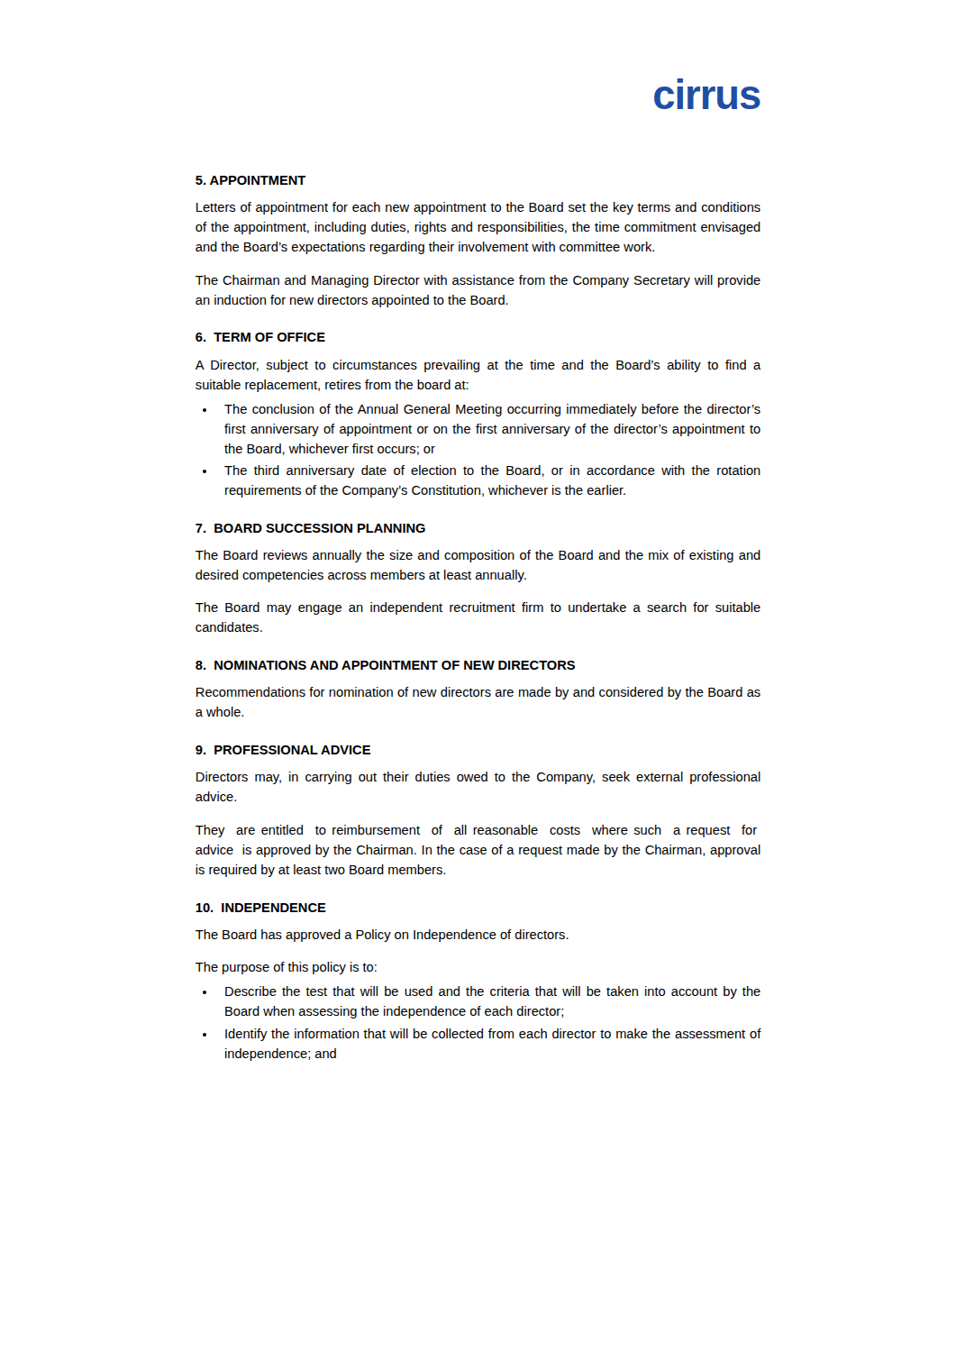cirrus
5. Appointment
Letters of appointment for each new appointment to the Board set the key terms and conditions of the appointment, including duties, rights and responsibilities, the time commitment envisaged and the Board’s expectations regarding their involvement with committee work.
The Chairman and Managing Director with assistance from the Company Secretary will provide an induction for new directors appointed to the Board.
6. Term of Office
A Director, subject to circumstances prevailing at the time and the Board’s ability to find a suitable replacement, retires from the board at:
The conclusion of the Annual General Meeting occurring immediately before the director’s first anniversary of appointment or on the first anniversary of the director’s appointment to the Board, whichever first occurs; or
The third anniversary date of election to the Board, or in accordance with the rotation requirements of the Company’s Constitution, whichever is the earlier.
7. Board Succession Planning
The Board reviews annually the size and composition of the Board and the mix of existing and desired competencies across members at least annually.
The Board may engage an independent recruitment firm to undertake a search for suitable candidates.
8. Nominations and Appointment of New Directors
Recommendations for nomination of new directors are made by and considered by the Board as a whole.
9. Professional Advice
Directors may, in carrying out their duties owed to the Company, seek external professional advice.
They are entitled to reimbursement of all reasonable costs where such a request for advice is approved by the Chairman. In the case of a request made by the Chairman, approval is required by at least two Board members.
10. Independence
The Board has approved a Policy on Independence of directors.
The purpose of this policy is to:
Describe the test that will be used and the criteria that will be taken into account by the Board when assessing the independence of each director;
Identify the information that will be collected from each director to make the assessment of independence; and